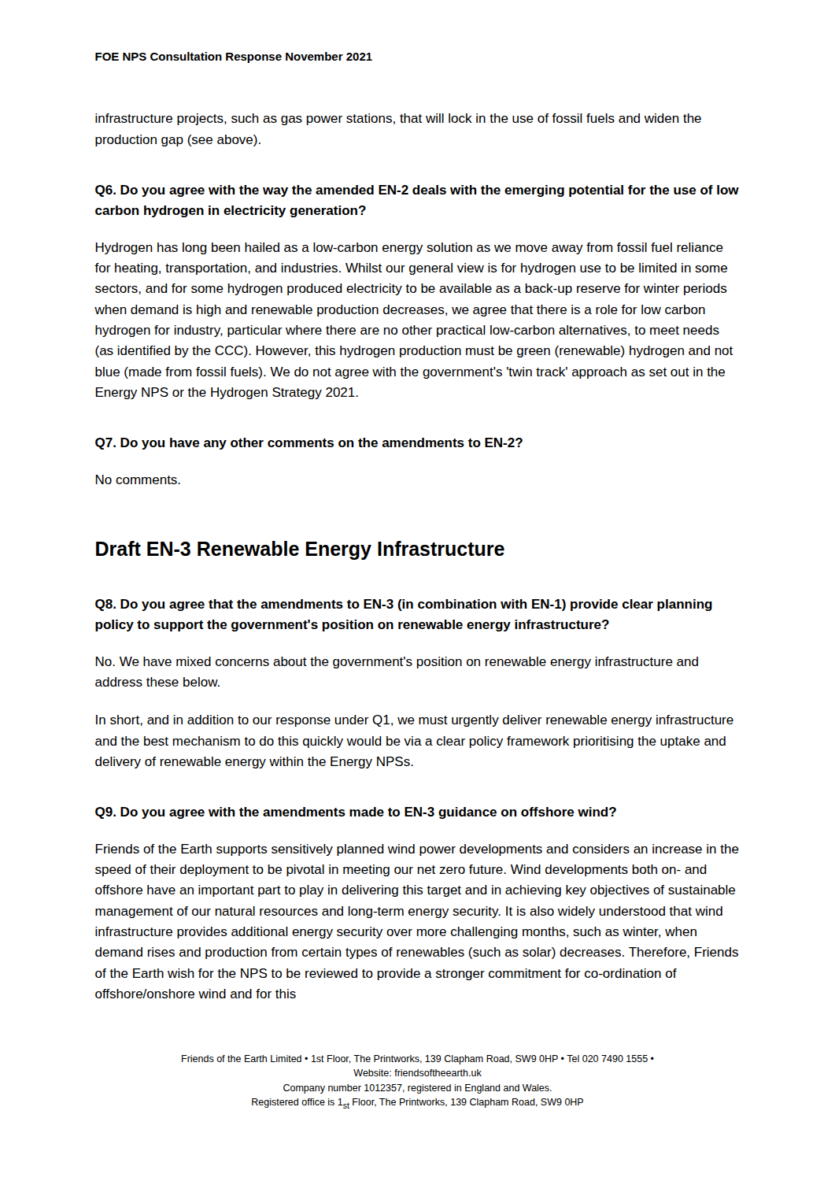FOE NPS Consultation Response November 2021
infrastructure projects, such as gas power stations, that will lock in the use of fossil fuels and widen the production gap (see above).
Q6. Do you agree with the way the amended EN-2 deals with the emerging potential for the use of low carbon hydrogen in electricity generation?
Hydrogen has long been hailed as a low-carbon energy solution as we move away from fossil fuel reliance for heating, transportation, and industries. Whilst our general view is for hydrogen use to be limited in some sectors, and for some hydrogen produced electricity to be available as a back-up reserve for winter periods when demand is high and renewable production decreases, we agree that there is a role for low carbon hydrogen for industry, particular where there are no other practical low-carbon alternatives, to meet needs (as identified by the CCC). However, this hydrogen production must be green (renewable) hydrogen and not blue (made from fossil fuels). We do not agree with the government's 'twin track' approach as set out in the Energy NPS or the Hydrogen Strategy 2021.
Q7. Do you have any other comments on the amendments to EN-2?
No comments.
Draft EN-3 Renewable Energy Infrastructure
Q8. Do you agree that the amendments to EN-3 (in combination with EN-1) provide clear planning policy to support the government's position on renewable energy infrastructure?
No. We have mixed concerns about the government's position on renewable energy infrastructure and address these below.
In short, and in addition to our response under Q1, we must urgently deliver renewable energy infrastructure and the best mechanism to do this quickly would be via a clear policy framework prioritising the uptake and delivery of renewable energy within the Energy NPSs.
Q9. Do you agree with the amendments made to EN-3 guidance on offshore wind?
Friends of the Earth supports sensitively planned wind power developments and considers an increase in the speed of their deployment to be pivotal in meeting our net zero future. Wind developments both on- and offshore have an important part to play in delivering this target and in achieving key objectives of sustainable management of our natural resources and long-term energy security. It is also widely understood that wind infrastructure provides additional energy security over more challenging months, such as winter, when demand rises and production from certain types of renewables (such as solar) decreases. Therefore, Friends of the Earth wish for the NPS to be reviewed to provide a stronger commitment for co-ordination of offshore/onshore wind and for this
Friends of the Earth Limited • 1st Floor, The Printworks, 139 Clapham Road, SW9 0HP • Tel 020 7490 1555 • Website: friendsoftheearth.uk
Company number 1012357, registered in England and Wales.
Registered office is 1st Floor, The Printworks, 139 Clapham Road, SW9 0HP